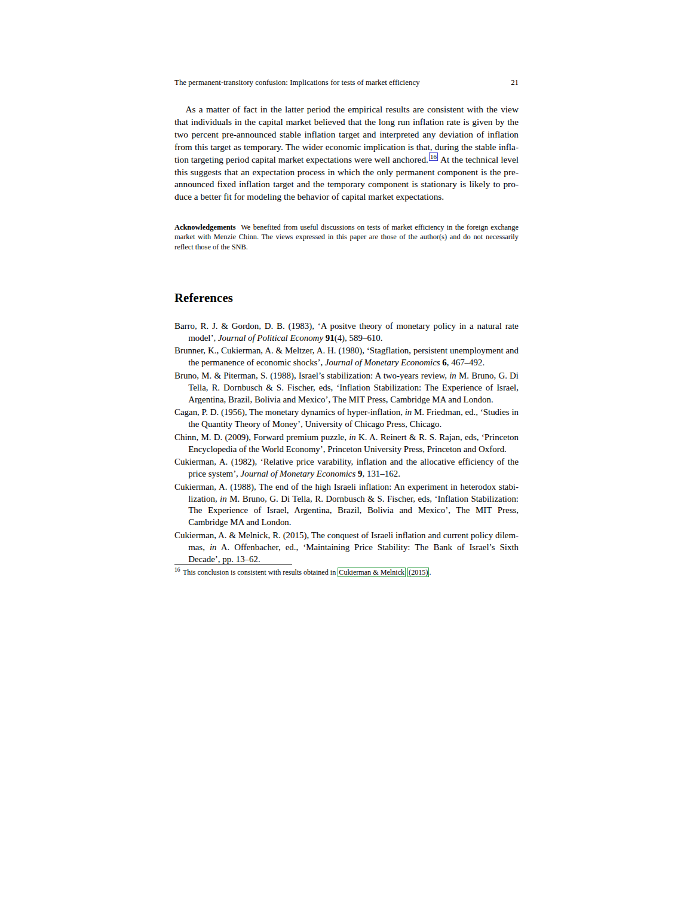The permanent-transitory confusion: Implications for tests of market efficiency 21
As a matter of fact in the latter period the empirical results are consistent with the view that individuals in the capital market believed that the long run inflation rate is given by the two percent pre-announced stable inflation target and interpreted any deviation of inflation from this target as temporary. The wider economic implication is that, during the stable inflation targeting period capital market expectations were well anchored.16 At the technical level this suggests that an expectation process in which the only permanent component is the pre-announced fixed inflation target and the temporary component is stationary is likely to produce a better fit for modeling the behavior of capital market expectations.
Acknowledgements We benefited from useful discussions on tests of market efficiency in the foreign exchange market with Menzie Chinn. The views expressed in this paper are those of the author(s) and do not necessarily reflect those of the SNB.
References
Barro, R. J. & Gordon, D. B. (1983), ‘A positve theory of monetary policy in a natural rate model’, Journal of Political Economy 91(4), 589–610.
Brunner, K., Cukierman, A. & Meltzer, A. H. (1980), ‘Stagflation, persistent unemployment and the permanence of economic shocks’, Journal of Monetary Economics 6, 467–492.
Bruno, M. & Piterman, S. (1988), Israel’s stabilization: A two-years review, in M. Bruno, G. Di Tella, R. Dornbusch & S. Fischer, eds, ‘Inflation Stabilization: The Experience of Israel, Argentina, Brazil, Bolivia and Mexico’, The MIT Press, Cambridge MA and London.
Cagan, P. D. (1956), The monetary dynamics of hyper-inflation, in M. Friedman, ed., ‘Studies in the Quantity Theory of Money’, University of Chicago Press, Chicago.
Chinn, M. D. (2009), Forward premium puzzle, in K. A. Reinert & R. S. Rajan, eds, ‘Princeton Encyclopedia of the World Economy’, Princeton University Press, Princeton and Oxford.
Cukierman, A. (1982), ‘Relative price varability, inflation and the allocative efficiency of the price system’, Journal of Monetary Economics 9, 131–162.
Cukierman, A. (1988), The end of the high Israeli inflation: An experiment in heterodox stabilization, in M. Bruno, G. Di Tella, R. Dornbusch & S. Fischer, eds, ‘Inflation Stabilization: The Experience of Israel, Argentina, Brazil, Bolivia and Mexico’, The MIT Press, Cambridge MA and London.
Cukierman, A. & Melnick, R. (2015), The conquest of Israeli inflation and current policy dilemmas, in A. Offenbacher, ed., ‘Maintaining Price Stability: The Bank of Israel’s Sixth Decade’, pp. 13–62.
16 This conclusion is consistent with results obtained in Cukierman & Melnick (2015).